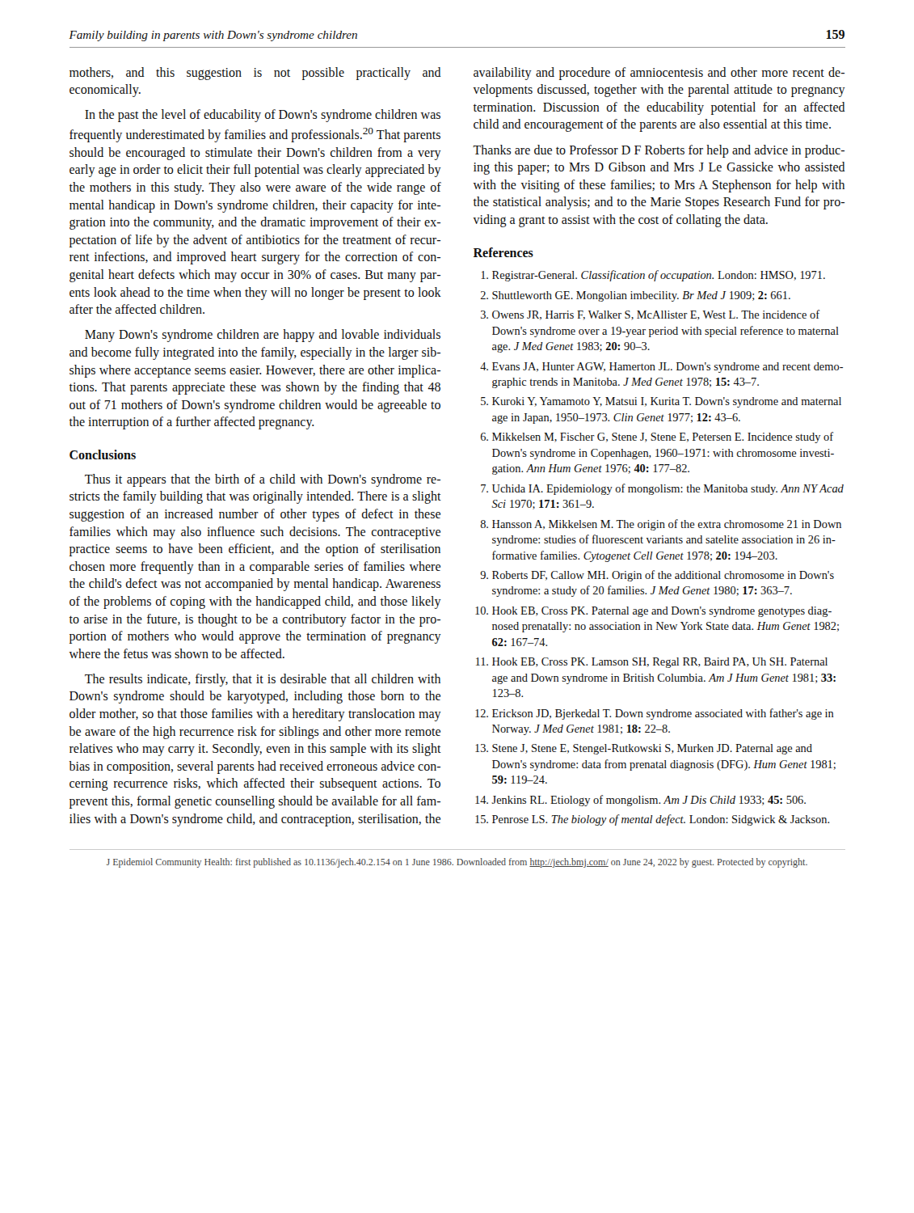Family building in parents with Down's syndrome children 159
mothers, and this suggestion is not possible practically and economically.
In the past the level of educability of Down's syndrome children was frequently underestimated by families and professionals.20 That parents should be encouraged to stimulate their Down's children from a very early age in order to elicit their full potential was clearly appreciated by the mothers in this study. They also were aware of the wide range of mental handicap in Down's syndrome children, their capacity for integration into the community, and the dramatic improvement of their expectation of life by the advent of antibiotics for the treatment of recurrent infections, and improved heart surgery for the correction of congenital heart defects which may occur in 30% of cases. But many parents look ahead to the time when they will no longer be present to look after the affected children.
Many Down's syndrome children are happy and lovable individuals and become fully integrated into the family, especially in the larger sibships where acceptance seems easier. However, there are other implications. That parents appreciate these was shown by the finding that 48 out of 71 mothers of Down's syndrome children would be agreeable to the interruption of a further affected pregnancy.
Conclusions
Thus it appears that the birth of a child with Down's syndrome restricts the family building that was originally intended. There is a slight suggestion of an increased number of other types of defect in these families which may also influence such decisions. The contraceptive practice seems to have been efficient, and the option of sterilisation chosen more frequently than in a comparable series of families where the child's defect was not accompanied by mental handicap. Awareness of the problems of coping with the handicapped child, and those likely to arise in the future, is thought to be a contributory factor in the proportion of mothers who would approve the termination of pregnancy where the fetus was shown to be affected.
The results indicate, firstly, that it is desirable that all children with Down's syndrome should be karyotyped, including those born to the older mother, so that those families with a hereditary translocation may be aware of the high recurrence risk for siblings and other more remote relatives who may carry it. Secondly, even in this sample with its slight bias in composition, several parents had received erroneous advice concerning recurrence risks, which affected their subsequent actions. To prevent this, formal genetic counselling should be available for all families with a Down's syndrome child, and contraception, sterilisation, the availability and procedure of amniocentesis and other more recent developments discussed, together with the parental attitude to pregnancy termination. Discussion of the educability potential for an affected child and encouragement of the parents are also essential at this time.
Thanks are due to Professor D F Roberts for help and advice in producing this paper; to Mrs D Gibson and Mrs J Le Gassicke who assisted with the visiting of these families; to Mrs A Stephenson for help with the statistical analysis; and to the Marie Stopes Research Fund for providing a grant to assist with the cost of collating the data.
References
Registrar-General. Classification of occupation. London: HMSO, 1971.
Shuttleworth GE. Mongolian imbecility. Br Med J 1909; 2: 661.
Owens JR, Harris F, Walker S, McAllister E, West L. The incidence of Down's syndrome over a 19-year period with special reference to maternal age. J Med Genet 1983; 20: 90–3.
Evans JA, Hunter AGW, Hamerton JL. Down's syndrome and recent demographic trends in Manitoba. J Med Genet 1978; 15: 43–7.
Kuroki Y, Yamamoto Y, Matsui I, Kurita T. Down's syndrome and maternal age in Japan, 1950–1973. Clin Genet 1977; 12: 43–6.
Mikkelsen M, Fischer G, Stene J, Stene E, Petersen E. Incidence study of Down's syndrome in Copenhagen, 1960–1971: with chromosome investigation. Ann Hum Genet 1976; 40: 177–82.
Uchida IA. Epidemiology of mongolism: the Manitoba study. Ann NY Acad Sci 1970; 171: 361–9.
Hansson A, Mikkelsen M. The origin of the extra chromosome 21 in Down syndrome: studies of fluorescent variants and satelite association in 26 informative families. Cytogenet Cell Genet 1978; 20: 194–203.
Roberts DF, Callow MH. Origin of the additional chromosome in Down's syndrome: a study of 20 families. J Med Genet 1980; 17: 363–7.
Hook EB, Cross PK. Paternal age and Down's syndrome genotypes diagnosed prenatally: no association in New York State data. Hum Genet 1982; 62: 167–74.
Hook EB, Cross PK. Lamson SH, Regal RR, Baird PA, Uh SH. Paternal age and Down syndrome in British Columbia. Am J Hum Genet 1981; 33: 123–8.
Erickson JD, Bjerkedal T. Down syndrome associated with father's age in Norway. J Med Genet 1981; 18: 22–8.
Stene J, Stene E, Stengel-Rutkowski S, Murken JD. Paternal age and Down's syndrome: data from prenatal diagnosis (DFG). Hum Genet 1981; 59: 119–24.
Jenkins RL. Etiology of mongolism. Am J Dis Child 1933; 45: 506.
Penrose LS. The biology of mental defect. London: Sidgwick & Jackson.
J Epidemiol Community Health: first published as 10.1136/jech.40.2.154 on 1 June 1986. Downloaded from http://jech.bmj.com/ on June 24, 2022 by guest. Protected by copyright.